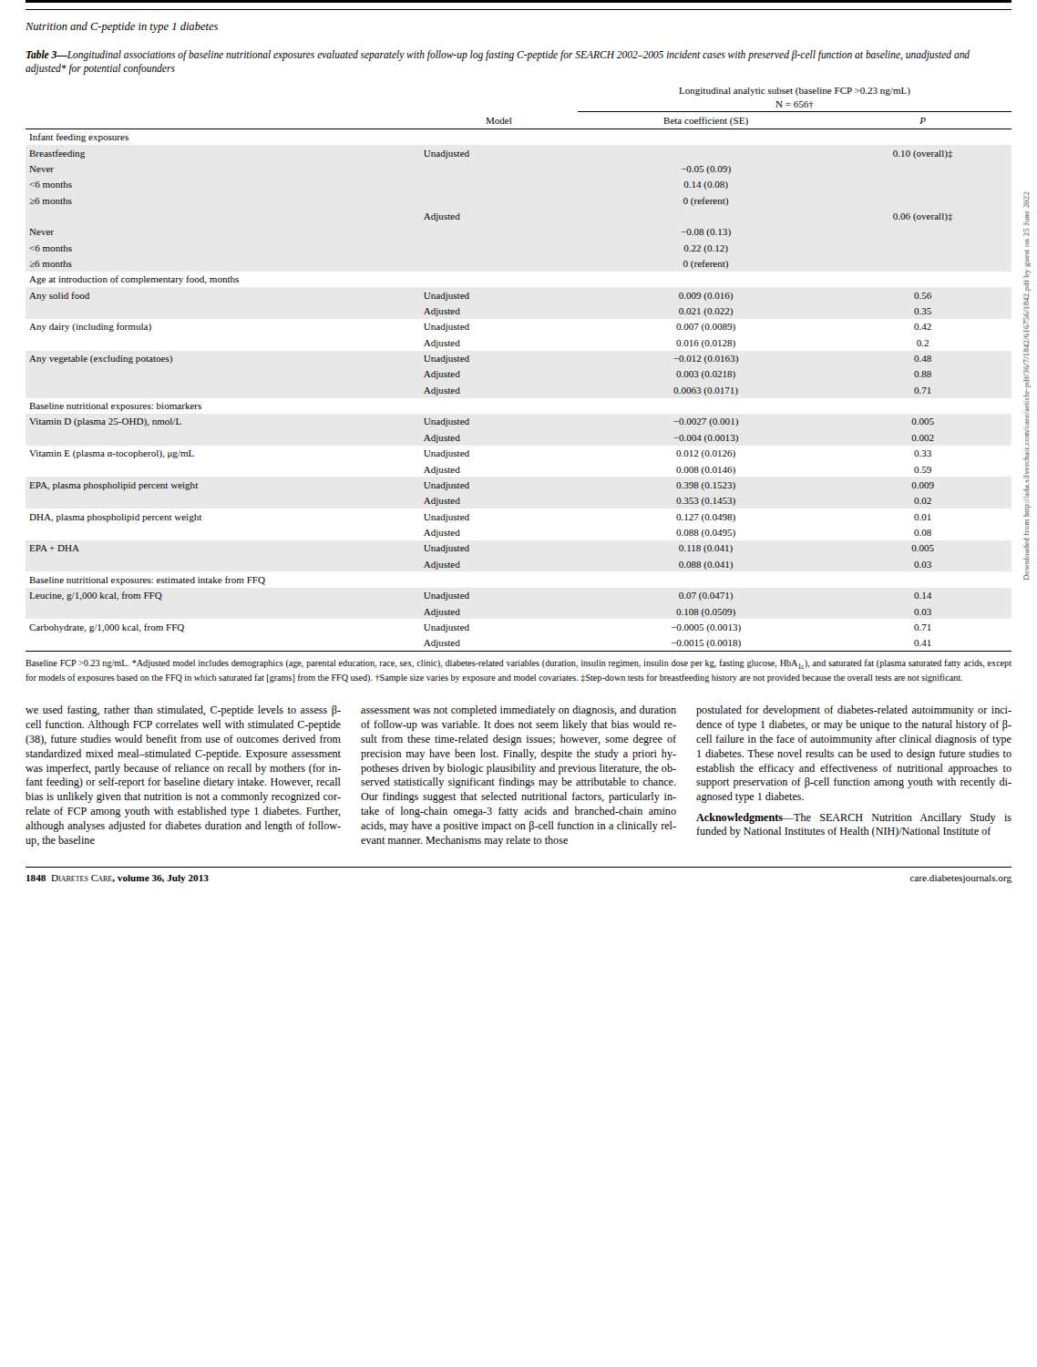Downloaded from http://ada.silverchair.com/care/article-pdf/36/7/1842/616756/1842.pdf by guest on 25 June 2022
Nutrition and C-peptide in type 1 diabetes
Table 3—Longitudinal associations of baseline nutritional exposures evaluated separately with follow-up log fasting C-peptide for SEARCH 2002–2005 incident cases with preserved β-cell function at baseline, unadjusted and adjusted* for potential confounders
| | | Longitudinal analytic subset (baseline FCP >0.23 ng/mL) N = 656† |
| | Model | Beta coefficient (SE) | P |
| Infant feeding exposures | | | |
| Breastfeeding | Unadjusted | | 0.10 (overall)‡ |
| Never | | −0.05 (0.09) | |
| <6 months | | 0.14 (0.08) | |
| ≥6 months | | 0 (referent) | |
| | Adjusted | | 0.06 (overall)‡ |
| Never | | −0.08 (0.13) | |
| <6 months | | 0.22 (0.12) | |
| ≥6 months | | 0 (referent) | |
| Age at introduction of complementary food, months | | | |
| Any solid food | Unadjusted | 0.009 (0.016) | 0.56 |
| | Adjusted | 0.021 (0.022) | 0.35 |
| Any dairy (including formula) | Unadjusted | 0.007 (0.0089) | 0.42 |
| | Adjusted | 0.016 (0.0128) | 0.2 |
| Any vegetable (excluding potatoes) | Unadjusted | −0.012 (0.0163) | 0.48 |
| | Adjusted | 0.003 (0.0218) | 0.88 |
| | Adjusted | 0.0063 (0.0171) | 0.71 |
| Baseline nutritional exposures: biomarkers | | | |
| Vitamin D (plasma 25-OHD), nmol/L | Unadjusted | −0.0027 (0.001) | 0.005 |
| | Adjusted | −0.004 (0.0013) | 0.002 |
| Vitamin E (plasma α-tocopherol), μg/mL | Unadjusted | 0.012 (0.0126) | 0.33 |
| | Adjusted | 0.008 (0.0146) | 0.59 |
| EPA, plasma phospholipid percent weight | Unadjusted | 0.398 (0.1523) | 0.009 |
| | Adjusted | 0.353 (0.1453) | 0.02 |
| DHA, plasma phospholipid percent weight | Unadjusted | 0.127 (0.0498) | 0.01 |
| | Adjusted | 0.088 (0.0495) | 0.08 |
| EPA + DHA | Unadjusted | 0.118 (0.041) | 0.005 |
| | Adjusted | 0.088 (0.041) | 0.03 |
| Baseline nutritional exposures: estimated intake from FFQ | | | |
| Leucine, g/1,000 kcal, from FFQ | Unadjusted | 0.07 (0.0471) | 0.14 |
| | Adjusted | 0.108 (0.0509) | 0.03 |
| Carbohydrate, g/1,000 kcal, from FFQ | Unadjusted | −0.0005 (0.0013) | 0.71 |
| | Adjusted | −0.0015 (0.0018) | 0.41 |
Baseline FCP >0.23 ng/mL. *Adjusted model includes demographics (age, parental education, race, sex, clinic), diabetes-related variables (duration, insulin regimen, insulin dose per kg, fasting glucose, HbA1c), and saturated fat (plasma saturated fatty acids, except for models of exposures based on the FFQ in which saturated fat [grams] from the FFQ used). †Sample size varies by exposure and model covariates. ‡Step-down tests for breastfeeding history are not provided because the overall tests are not significant.
we used fasting, rather than stimulated, C-peptide levels to assess β-cell function. Although FCP correlates well with stimulated C-peptide (38), future studies would benefit from use of outcomes derived from standardized mixed meal–stimulated C-peptide. Exposure assessment was imperfect, partly because of reliance on recall by mothers (for infant feeding) or self-report for baseline dietary intake. However, recall bias is unlikely given that nutrition is not a commonly recognized correlate of FCP among youth with established type 1 diabetes. Further, although analyses adjusted for diabetes duration and length of follow-up, the baseline
assessment was not completed immediately on diagnosis, and duration of follow-up was variable. It does not seem likely that bias would result from these time-related design issues; however, some degree of precision may have been lost. Finally, despite the study a priori hypotheses driven by biologic plausibility and previous literature, the observed statistically significant findings may be attributable to chance. Our findings suggest that selected nutritional factors, particularly intake of long-chain omega-3 fatty acids and branched-chain amino acids, may have a positive impact on β-cell function in a clinically relevant manner. Mechanisms may relate to those
postulated for development of diabetes-related autoimmunity or incidence of type 1 diabetes, or may be unique to the natural history of β-cell failure in the face of autoimmunity after clinical diagnosis of type 1 diabetes. These novel results can be used to design future studies to establish the efficacy and effectiveness of nutritional approaches to support preservation of β-cell function among youth with recently diagnosed type 1 diabetes.
Acknowledgments—The SEARCH Nutrition Ancillary Study is funded by National Institutes of Health (NIH)/National Institute of
1848 Diabetes Care, volume 36, July 2013
care.diabetesjournals.org